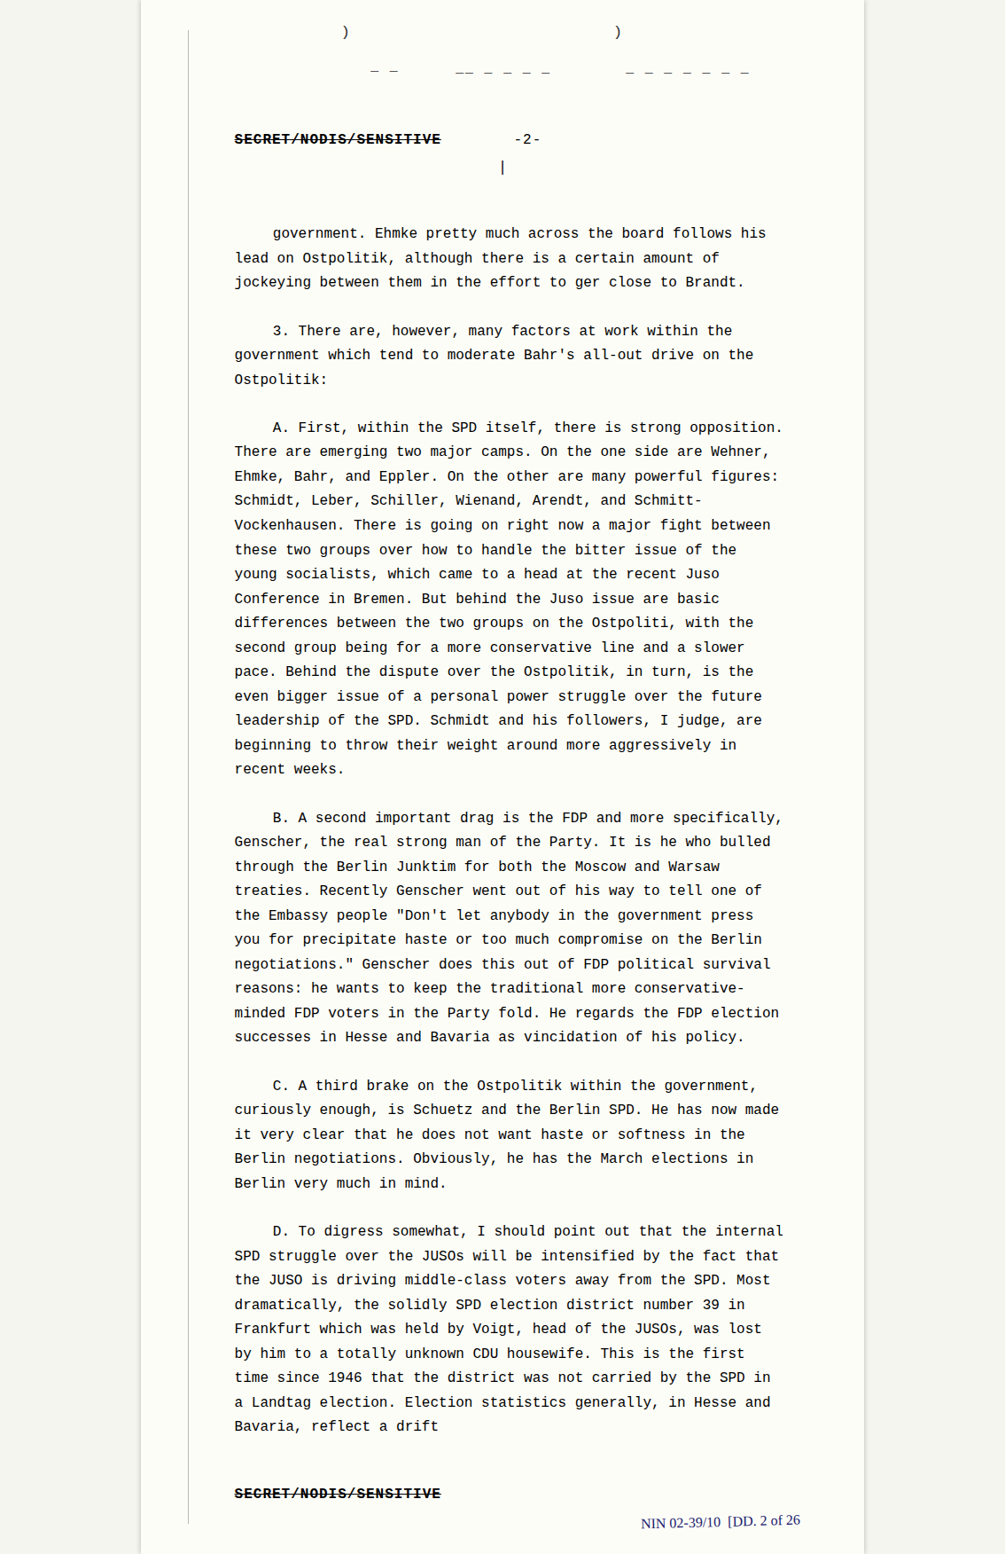— — —— — — — — — — — — — — —
)
)
SECRET/NODIS/SENSITIVE -2-
∣
government. Ehmke pretty much across the board follows his lead on Ostpolitik, although there is a certain amount of jockeying between them in the effort to ger close to Brandt.
3. There are, however, many factors at work within the government which tend to moderate Bahr's all-out drive on the Ostpolitik:
A. First, within the SPD itself, there is strong opposition. There are emerging two major camps. On the one side are Wehner, Ehmke, Bahr, and Eppler. On the other are many powerful figures: Schmidt, Leber, Schiller, Wienand, Arendt, and Schmitt-Vockenhausen. There is going on right now a major fight between these two groups over how to handle the bitter issue of the young socialists, which came to a head at the recent Juso Conference in Bremen. But behind the Juso issue are basic differences between the two groups on the Ostpoliti, with the second group being for a more conservative line and a slower pace. Behind the dispute over the Ostpolitik, in turn, is the even bigger issue of a personal power struggle over the future leadership of the SPD. Schmidt and his followers, I judge, are beginning to throw their weight around more aggressively in recent weeks.
B. A second important drag is the FDP and more specifically, Genscher, the real strong man of the Party. It is he who bulled through the Berlin Junktim for both the Moscow and Warsaw treaties. Recently Genscher went out of his way to tell one of the Embassy people "Don't let anybody in the government press you for precipitate haste or too much compromise on the Berlin negotiations." Genscher does this out of FDP political survival reasons: he wants to keep the traditional more conservative-minded FDP voters in the Party fold. He regards the FDP election successes in Hesse and Bavaria as vincidation of his policy.
C. A third brake on the Ostpolitik within the government, curiously enough, is Schuetz and the Berlin SPD. He has now made it very clear that he does not want haste or softness in the Berlin negotiations. Obviously, he has the March elections in Berlin very much in mind.
D. To digress somewhat, I should point out that the internal SPD struggle over the JUSOs will be intensified by the fact that the JUSO is driving middle-class voters away from the SPD. Most dramatically, the solidly SPD election district number 39 in Frankfurt which was held by Voigt, head of the JUSOs, was lost by him to a totally unknown CDU housewife. This is the first time since 1946 that the district was not carried by the SPD in a Landtag election. Election statistics generally, in Hesse and Bavaria, reflect a drift
SECRET/NODIS/SENSITIVE
NIN 02-39/10 [DD. 2 of 26